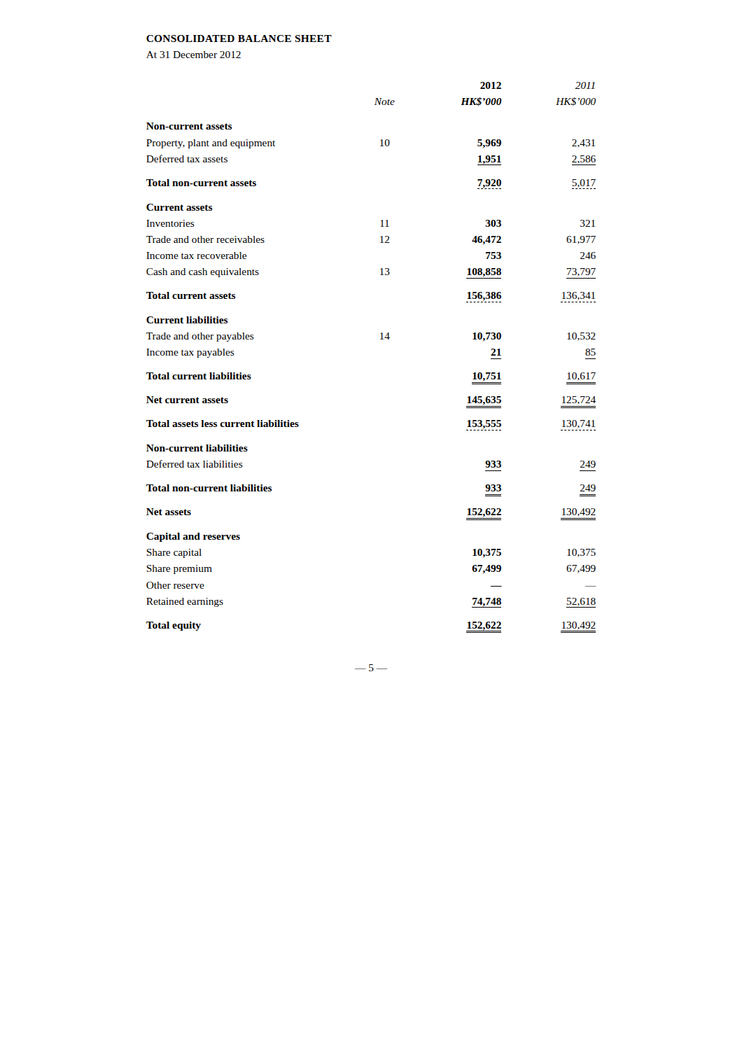CONSOLIDATED BALANCE SHEET
At 31 December 2012
| | | 2012 | 2011 |
| --- | --- | --- | --- |
| | Note | HK$’000 | HK$’000 |
| Non-current assets | | | |
| Property, plant and equipment | 10 | 5,969 | 2,431 |
| Deferred tax assets | | 1,951 | 2,586 |
| Total non-current assets | | 7,920 | 5,017 |
| Current assets | | | |
| Inventories | 11 | 303 | 321 |
| Trade and other receivables | 12 | 46,472 | 61,977 |
| Income tax recoverable | | 753 | 246 |
| Cash and cash equivalents | 13 | 108,858 | 73,797 |
| Total current assets | | 156,386 | 136,341 |
| Current liabilities | | | |
| Trade and other payables | 14 | 10,730 | 10,532 |
| Income tax payables | | 21 | 85 |
| Total current liabilities | | 10,751 | 10,617 |
| Net current assets | | 145,635 | 125,724 |
| Total assets less current liabilities | | 153,555 | 130,741 |
| Non-current liabilities | | | |
| Deferred tax liabilities | | 933 | 249 |
| Total non-current liabilities | | 933 | 249 |
| Net assets | | 152,622 | 130,492 |
| Capital and reserves | | | |
| Share capital | | 10,375 | 10,375 |
| Share premium | | 67,499 | 67,499 |
| Other reserve | | — | — |
| Retained earnings | | 74,748 | 52,618 |
| Total equity | | 152,622 | 130,492 |
— 5 —